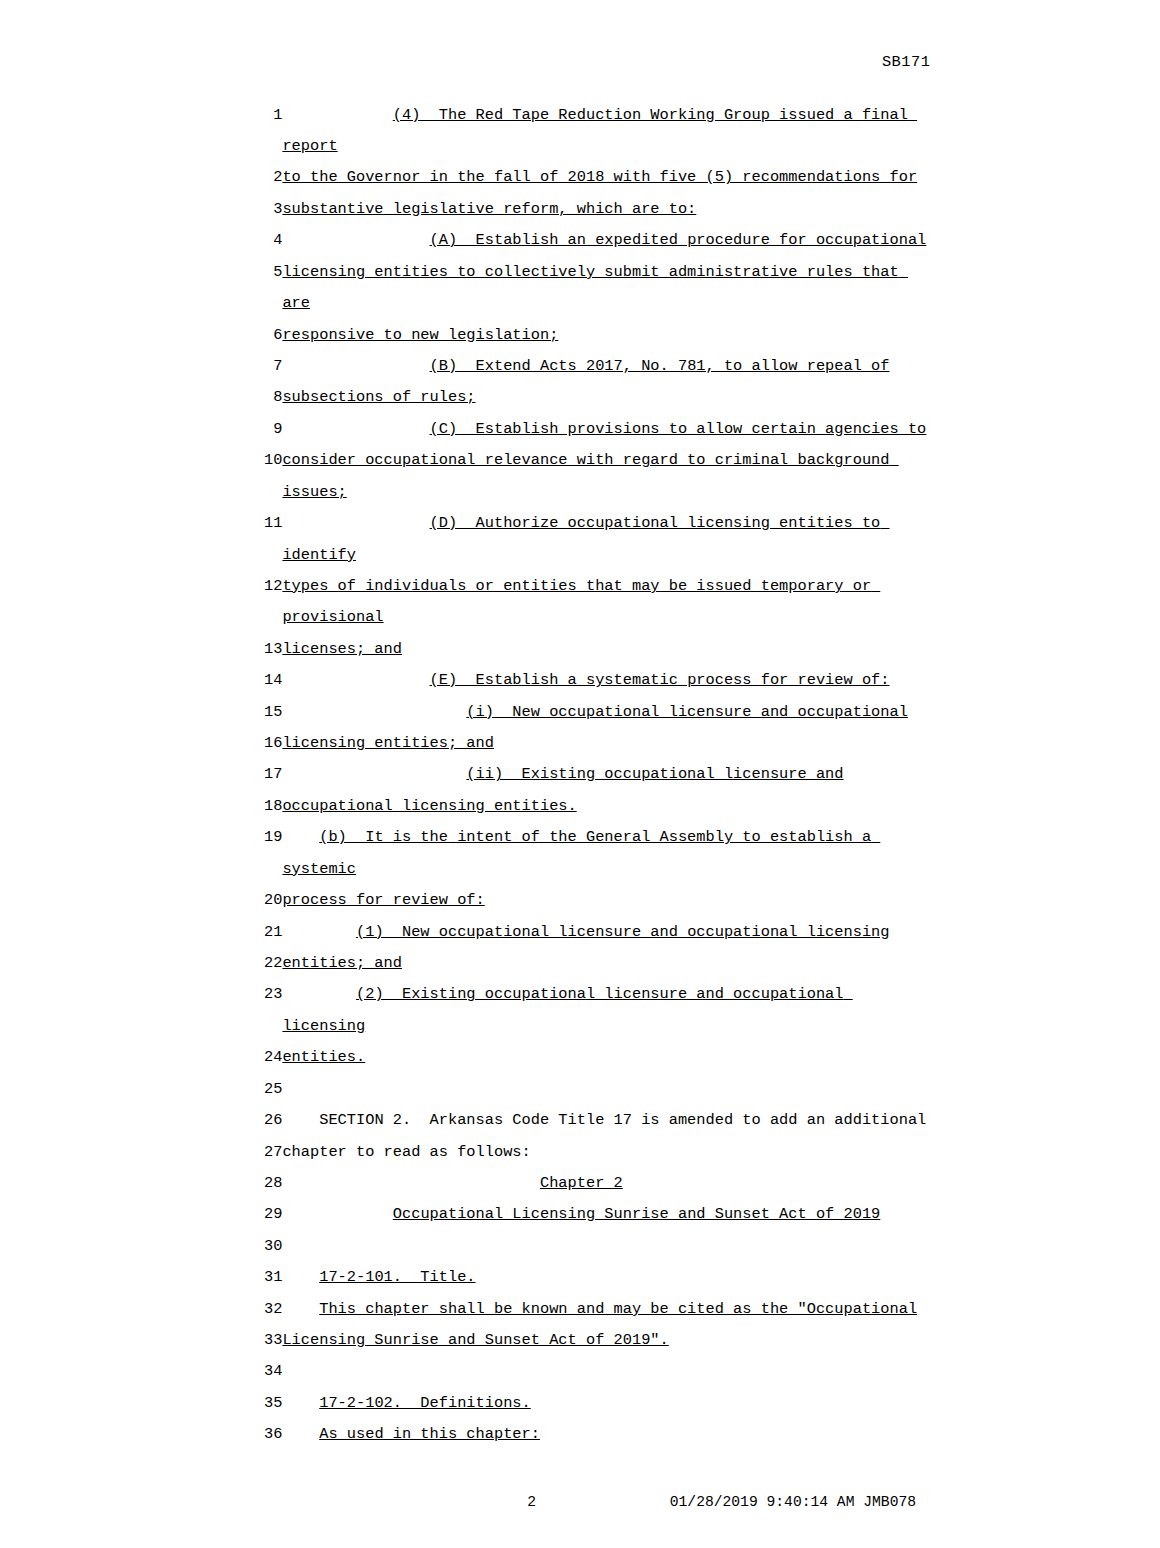SB171
| 1 | (4) The Red Tape Reduction Working Group issued a final report |
| 2 | to the Governor in the fall of 2018 with five (5) recommendations for |
| 3 | substantive legislative reform, which are to: |
| 4 | (A) Establish an expedited procedure for occupational |
| 5 | licensing entities to collectively submit administrative rules that are |
| 6 | responsive to new legislation; |
| 7 | (B) Extend Acts 2017, No. 781, to allow repeal of |
| 8 | subsections of rules; |
| 9 | (C) Establish provisions to allow certain agencies to |
| 10 | consider occupational relevance with regard to criminal background issues; |
| 11 | (D) Authorize occupational licensing entities to identify |
| 12 | types of individuals or entities that may be issued temporary or provisional |
| 13 | licenses; and |
| 14 | (E) Establish a systematic process for review of: |
| 15 | (i) New occupational licensure and occupational |
| 16 | licensing entities; and |
| 17 | (ii) Existing occupational licensure and |
| 18 | occupational licensing entities. |
| 19 | (b) It is the intent of the General Assembly to establish a systemic |
| 20 | process for review of: |
| 21 | (1) New occupational licensure and occupational licensing |
| 22 | entities; and |
| 23 | (2) Existing occupational licensure and occupational licensing |
| 24 | entities. |
| 25 | |
| 26 | SECTION 2. Arkansas Code Title 17 is amended to add an additional |
| 27 | chapter to read as follows: |
| 28 | Chapter 2 |
| 29 | Occupational Licensing Sunrise and Sunset Act of 2019 |
| 30 | |
| 31 | 17-2-101. Title. |
| 32 | This chapter shall be known and may be cited as the "Occupational |
| 33 | Licensing Sunrise and Sunset Act of 2019". |
| 34 | |
| 35 | 17-2-102. Definitions. |
| 36 | As used in this chapter: |
2
01/28/2019 9:40:14 AM JMB078